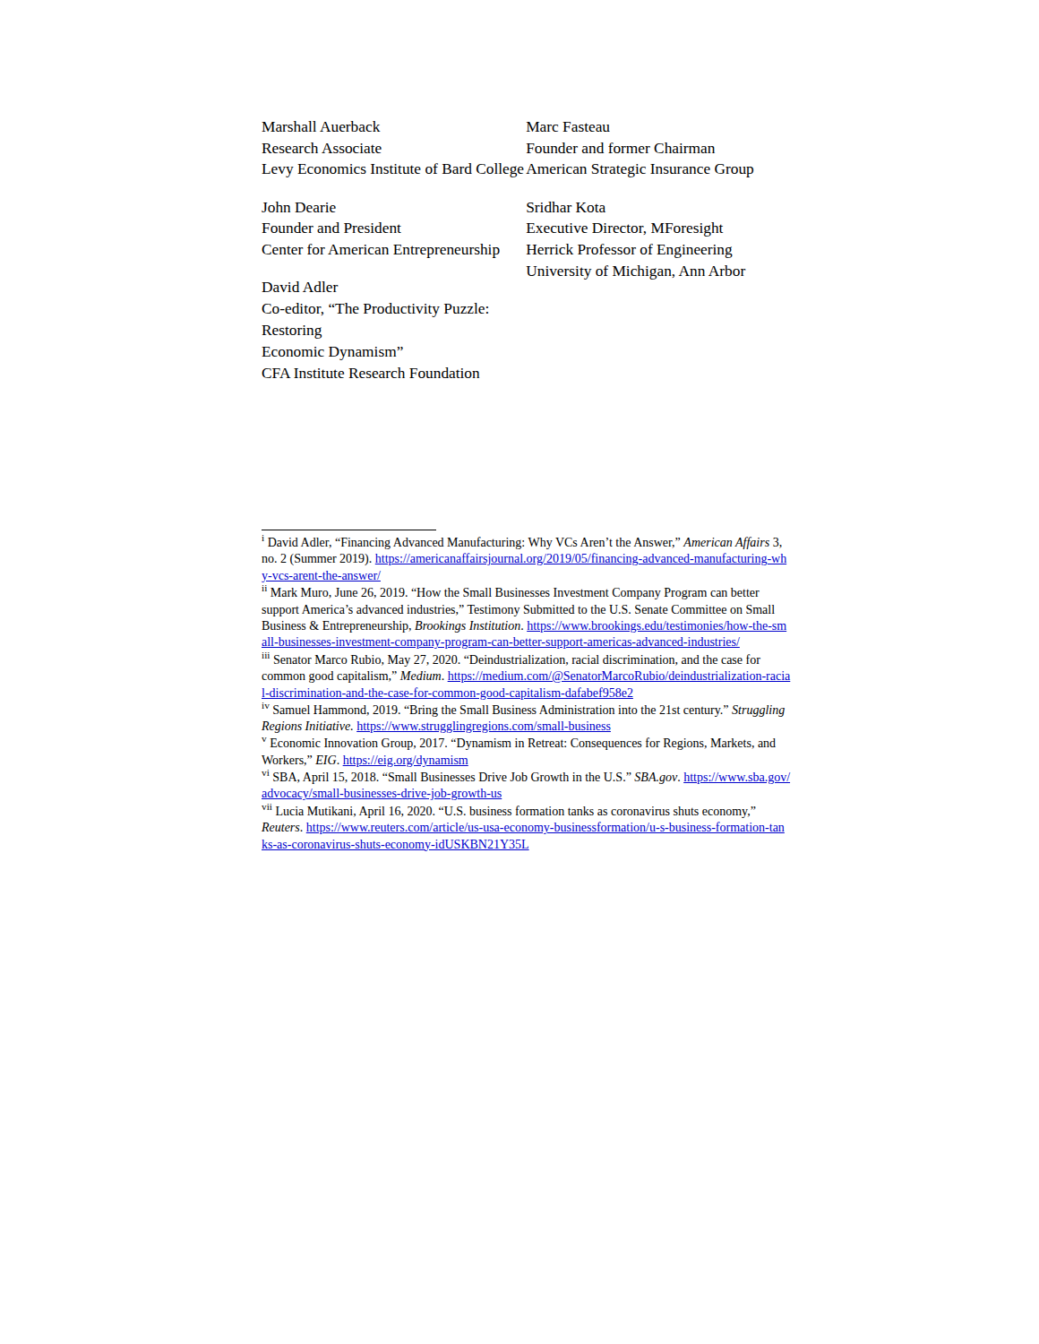| Marshall Auerback Research Associate Levy Economics Institute of Bard College John Dearie Founder and President Center for American Entrepreneurship David Adler Co-editor, “The Productivity Puzzle: Restoring Economic Dynamism” CFA Institute Research Foundation | Marc Fasteau Founder and former Chairman American Strategic Insurance Group Sridhar Kota Executive Director, MForesight Herrick Professor of Engineering University of Michigan, Ann Arbor |
i David Adler, “Financing Advanced Manufacturing: Why VCs Aren’t the Answer,” American Affairs 3, no. 2 (Summer 2019). https://americanaffairsjournal.org/2019/05/financing-advanced-manufacturing-why-vcs-arent-the-answer/
ii Mark Muro, June 26, 2019. “How the Small Businesses Investment Company Program can better support America’s advanced industries,” Testimony Submitted to the U.S. Senate Committee on Small Business & Entrepreneurship, Brookings Institution. https://www.brookings.edu/testimonies/how-the-small-businesses-investment-company-program-can-better-support-americas-advanced-industries/
iii Senator Marco Rubio, May 27, 2020. “Deindustrialization, racial discrimination, and the case for common good capitalism,” Medium. https://medium.com/@SenatorMarcoRubio/deindustrialization-racial-discrimination-and-the-case-for-common-good-capitalism-dafabef958e2
iv Samuel Hammond, 2019. “Bring the Small Business Administration into the 21st century.” Struggling Regions Initiative. https://www.strugglingregions.com/small-business
v Economic Innovation Group, 2017. “Dynamism in Retreat: Consequences for Regions, Markets, and Workers,” EIG. https://eig.org/dynamism
vi SBA, April 15, 2018. “Small Businesses Drive Job Growth in the U.S.” SBA.gov. https://www.sba.gov/advocacy/small-businesses-drive-job-growth-us
vii Lucia Mutikani, April 16, 2020. “U.S. business formation tanks as coronavirus shuts economy,” Reuters. https://www.reuters.com/article/us-usa-economy-businessformation/u-s-business-formation-tanks-as-coronavirus-shuts-economy-idUSKBN21Y35L